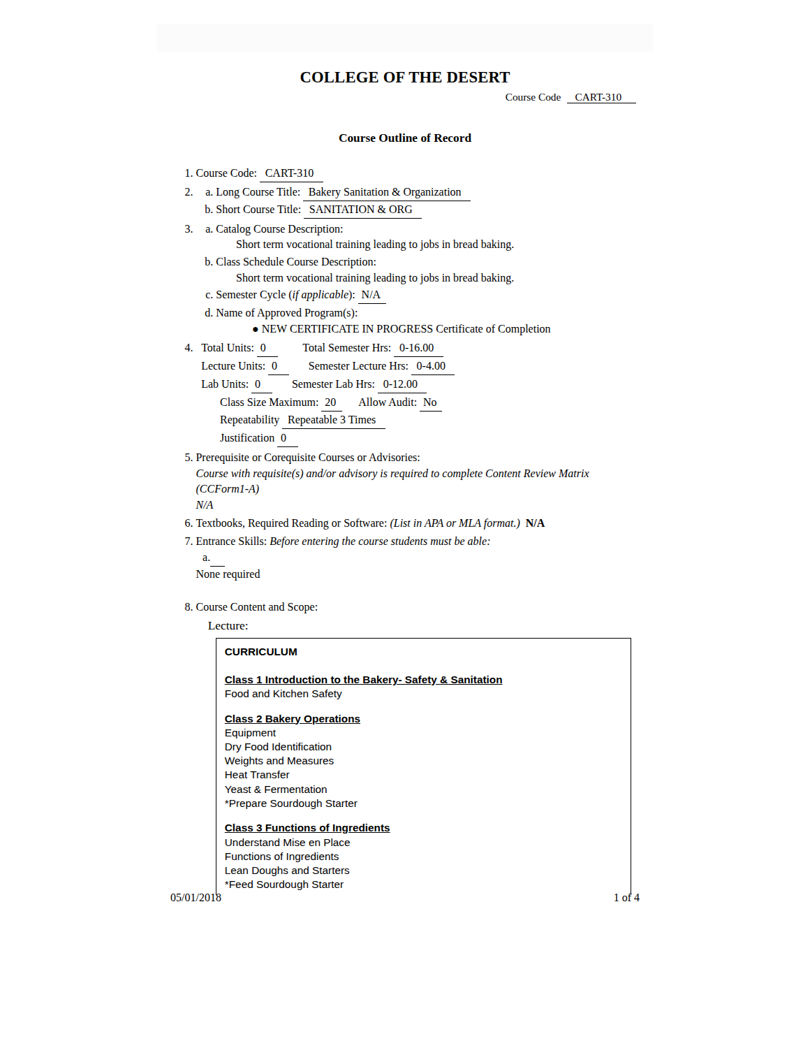COLLEGE OF THE DESERT
Course Code CART-310
Course Outline of Record
Course Code: CART-310
Long Course Title: Bakery Sanitation & Organization
Short Course Title: SANITATION & ORG
Catalog Course Description:
Short term vocational training leading to jobs in bread baking.
Class Schedule Course Description:
Short term vocational training leading to jobs in bread baking.
Semester Cycle (if applicable): N/A
Name of Approved Program(s):
● NEW CERTIFICATE IN PROGRESS Certificate of Completion
Total Units: 0 Total Semester Hrs: 0-16.00
Lecture Units: 0 Semester Lecture Hrs: 0-4.00
Lab Units: 0 Semester Lab Hrs: 0-12.00
Class Size Maximum: 20 Allow Audit: No
Repeatability Repeatable 3 Times
Justification 0
Prerequisite or Corequisite Courses or Advisories:
Course with requisite(s) and/or advisory is required to complete Content Review Matrix (CCForm1-A)
N/A
Textbooks, Required Reading or Software: (List in APA or MLA format.) N/A
Entrance Skills: Before entering the course students must be able:
a.
None required
Course Content and Scope:
Lecture:
CURRICULUM
Class 1 Introduction to the Bakery- Safety & Sanitation
Food and Kitchen Safety
Class 2 Bakery Operations
Equipment
Dry Food Identification
Weights and Measures
Heat Transfer
Yeast & Fermentation
*Prepare Sourdough Starter
Class 3 Functions of Ingredients
Understand Mise en Place
Functions of Ingredients
Lean Doughs and Starters
*Feed Sourdough Starter
05/01/2018 1 of 4